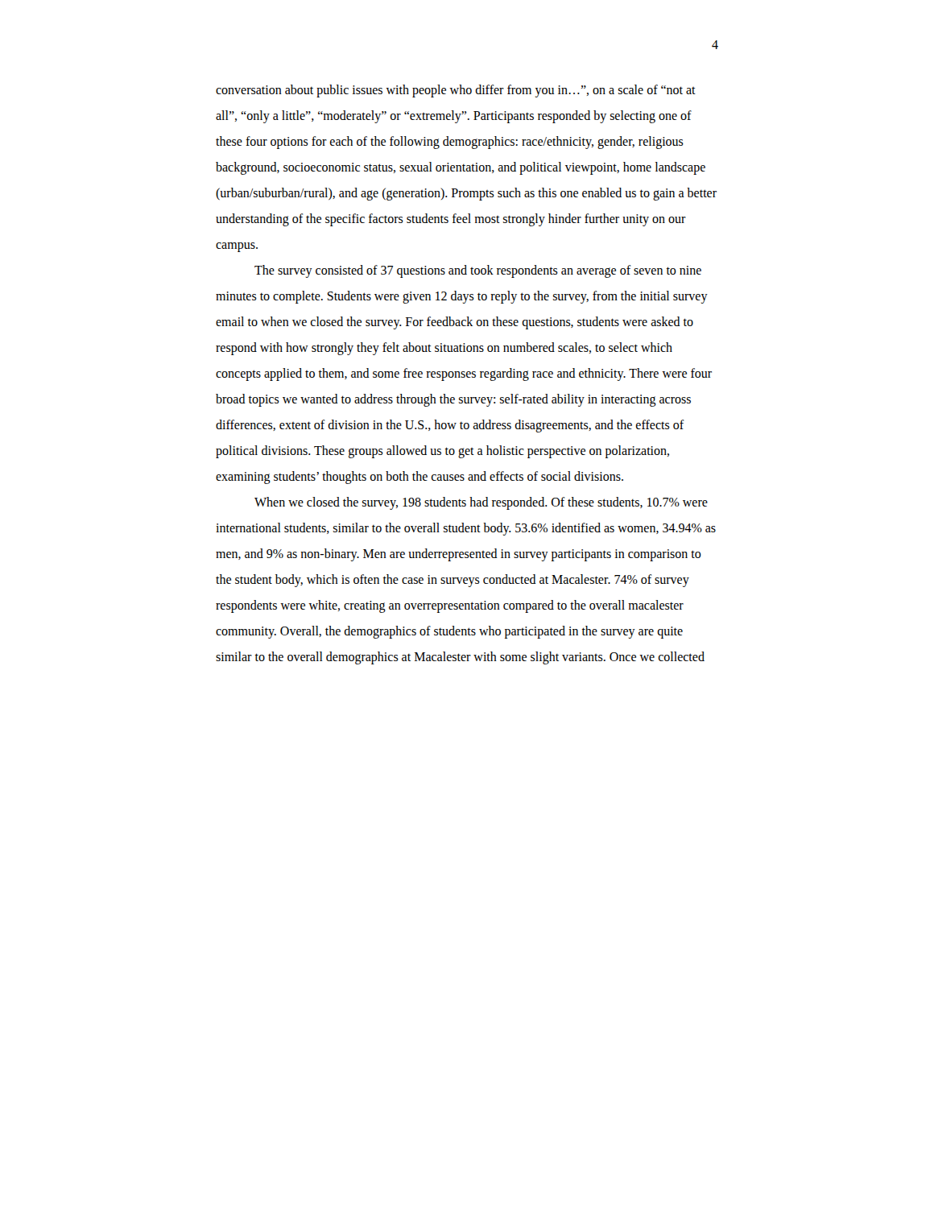4
conversation about public issues with people who differ from you in…”, on a scale of “not at all”, “only a little”, “moderately” or “extremely”. Participants responded by selecting one of these four options for each of the following demographics: race/ethnicity, gender, religious background, socioeconomic status, sexual orientation, and political viewpoint, home landscape (urban/suburban/rural), and age (generation). Prompts such as this one enabled us to gain a better understanding of the specific factors students feel most strongly hinder further unity on our campus.
The survey consisted of 37 questions and took respondents an average of seven to nine minutes to complete. Students were given 12 days to reply to the survey, from the initial survey email to when we closed the survey. For feedback on these questions, students were asked to respond with how strongly they felt about situations on numbered scales, to select which concepts applied to them, and some free responses regarding race and ethnicity. There were four broad topics we wanted to address through the survey: self-rated ability in interacting across differences, extent of division in the U.S., how to address disagreements, and the effects of political divisions. These groups allowed us to get a holistic perspective on polarization, examining students’ thoughts on both the causes and effects of social divisions.
When we closed the survey, 198 students had responded. Of these students, 10.7% were international students, similar to the overall student body. 53.6% identified as women, 34.94% as men, and 9% as non-binary. Men are underrepresented in survey participants in comparison to the student body, which is often the case in surveys conducted at Macalester. 74% of survey respondents were white, creating an overrepresentation compared to the overall macalester community. Overall, the demographics of students who participated in the survey are quite similar to the overall demographics at Macalester with some slight variants. Once we collected